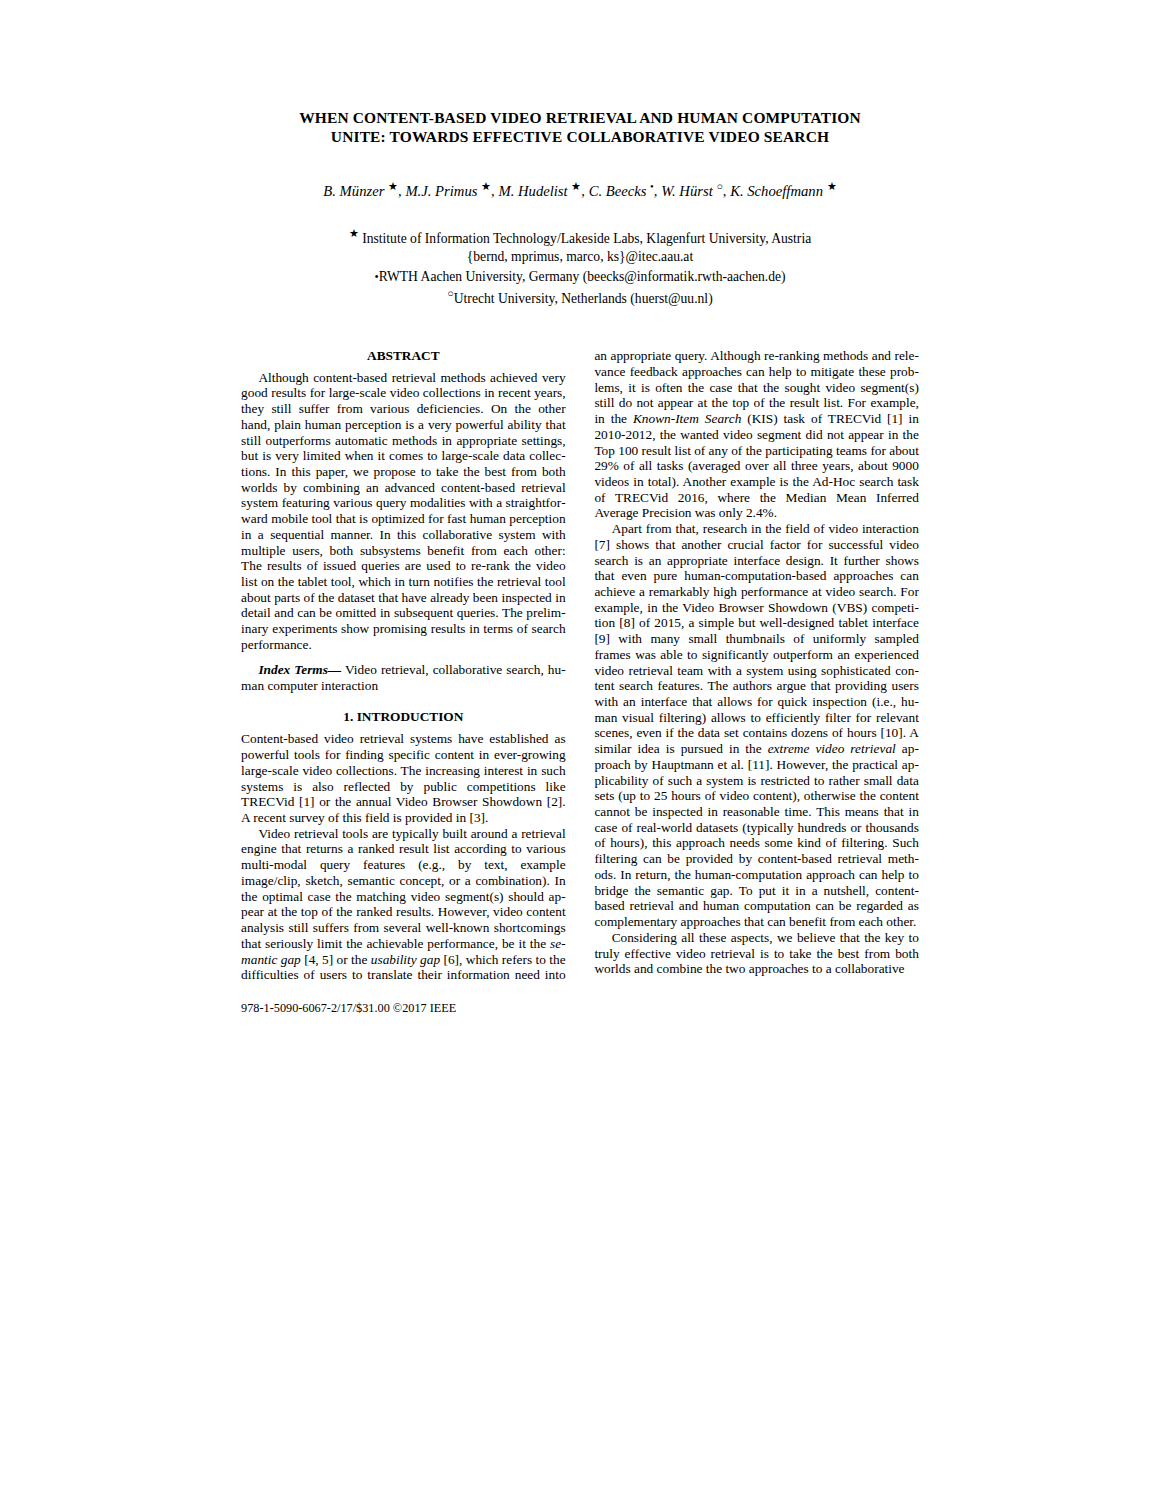When Content-Based Video Retrieval and Human Computation Unite: Towards Effective Collaborative Video Search
B. Münzer ★, M.J. Primus ★, M. Hudelist ★, C. Beecks •, W. Hürst ○, K. Schoeffmann ★
★ Institute of Information Technology/Lakeside Labs, Klagenfurt University, Austria
{bernd, mprimus, marco, ks}@itec.aau.at
•RWTH Aachen University, Germany (beecks@informatik.rwth-aachen.de)
○Utrecht University, Netherlands (huerst@uu.nl)
Abstract
Although content-based retrieval methods achieved very good results for large-scale video collections in recent years, they still suffer from various deficiencies. On the other hand, plain human perception is a very powerful ability that still outperforms automatic methods in appropriate settings, but is very limited when it comes to large-scale data collections. In this paper, we propose to take the best from both worlds by combining an advanced content-based retrieval system featuring various query modalities with a straightforward mobile tool that is optimized for fast human perception in a sequential manner. In this collaborative system with multiple users, both subsystems benefit from each other: The results of issued queries are used to re-rank the video list on the tablet tool, which in turn notifies the retrieval tool about parts of the dataset that have already been inspected in detail and can be omitted in subsequent queries. The preliminary experiments show promising results in terms of search performance.
Index Terms— Video retrieval, collaborative search, human computer interaction
1. Introduction
Content-based video retrieval systems have established as powerful tools for finding specific content in ever-growing large-scale video collections. The increasing interest in such systems is also reflected by public competitions like TRECVid [1] or the annual Video Browser Showdown [2]. A recent survey of this field is provided in [3].
Video retrieval tools are typically built around a retrieval engine that returns a ranked result list according to various multi-modal query features (e.g., by text, example image/clip, sketch, semantic concept, or a combination). In the optimal case the matching video segment(s) should appear at the top of the ranked results. However, video content analysis still suffers from several well-known shortcomings that seriously limit the achievable performance, be it the semantic gap [4, 5] or the usability gap [6], which refers to the difficulties of users to translate their information need into an appropriate query. Although re-ranking methods and relevance feedback approaches can help to mitigate these problems, it is often the case that the sought video segment(s) still do not appear at the top of the result list. For example, in the Known-Item Search (KIS) task of TRECVid [1] in 2010-2012, the wanted video segment did not appear in the Top 100 result list of any of the participating teams for about 29% of all tasks (averaged over all three years, about 9000 videos in total). Another example is the Ad-Hoc search task of TRECVid 2016, where the Median Mean Inferred Average Precision was only 2.4%.
Apart from that, research in the field of video interaction [7] shows that another crucial factor for successful video search is an appropriate interface design. It further shows that even pure human-computation-based approaches can achieve a remarkably high performance at video search. For example, in the Video Browser Showdown (VBS) competition [8] of 2015, a simple but well-designed tablet interface [9] with many small thumbnails of uniformly sampled frames was able to significantly outperform an experienced video retrieval team with a system using sophisticated content search features. The authors argue that providing users with an interface that allows for quick inspection (i.e., human visual filtering) allows to efficiently filter for relevant scenes, even if the data set contains dozens of hours [10]. A similar idea is pursued in the extreme video retrieval approach by Hauptmann et al. [11]. However, the practical applicability of such a system is restricted to rather small data sets (up to 25 hours of video content), otherwise the content cannot be inspected in reasonable time. This means that in case of real-world datasets (typically hundreds or thousands of hours), this approach needs some kind of filtering. Such filtering can be provided by content-based retrieval methods. In return, the human-computation approach can help to bridge the semantic gap. To put it in a nutshell, content-based retrieval and human computation can be regarded as complementary approaches that can benefit from each other.
Considering all these aspects, we believe that the key to truly effective video retrieval is to take the best from both worlds and combine the two approaches to a collaborative
978-1-5090-6067-2/17/$31.00 ©2017 IEEE